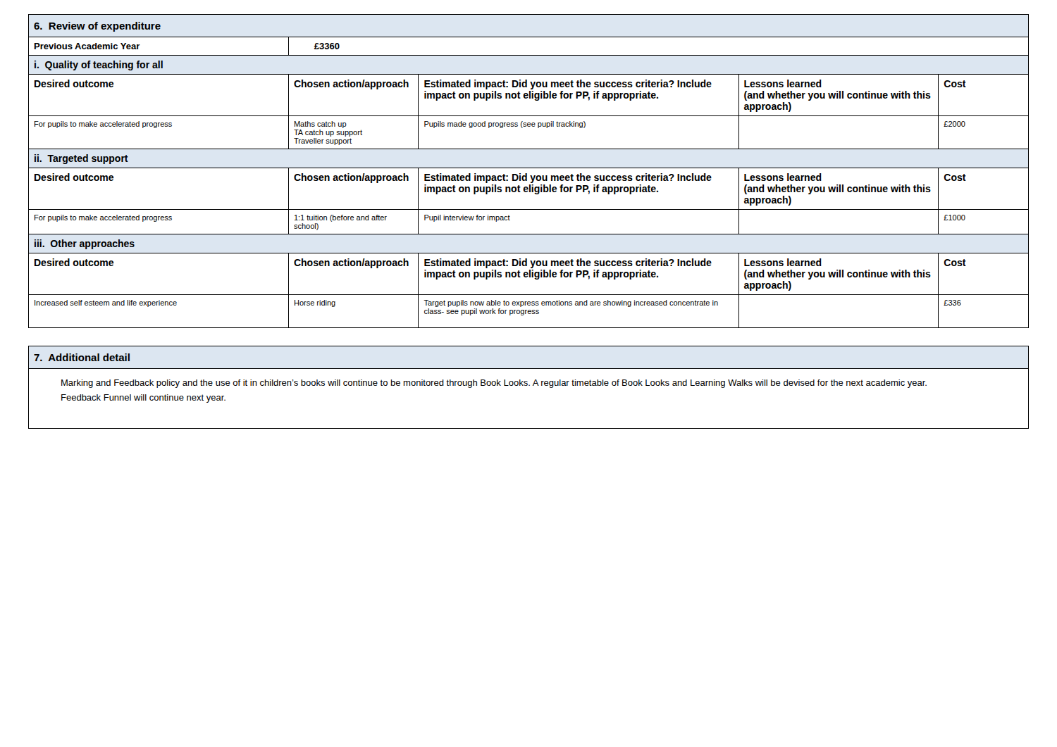| 6. Review of expenditure |
| Previous Academic Year | £3360 |
| i. Quality of teaching for all |
| Desired outcome | Chosen action/approach | Estimated impact: Did you meet the success criteria? Include impact on pupils not eligible for PP, if appropriate. | Lessons learned (and whether you will continue with this approach) | Cost |
| For pupils to make accelerated progress | Maths catch up TA catch up support Traveller support | Pupils made good progress (see pupil tracking) | | £2000 |
| ii. Targeted support |
| Desired outcome | Chosen action/approach | Estimated impact: Did you meet the success criteria? Include impact on pupils not eligible for PP, if appropriate. | Lessons learned (and whether you will continue with this approach) | Cost |
| For pupils to make accelerated progress | 1:1 tuition (before and after school) | Pupil interview for impact | | £1000 |
| iii. Other approaches |
| Desired outcome | Chosen action/approach | Estimated impact: Did you meet the success criteria? Include impact on pupils not eligible for PP, if appropriate. | Lessons learned (and whether you will continue with this approach) | Cost |
| Increased self esteem and life experience | Horse riding | Target pupils now able to express emotions and are showing increased concentrate in class- see pupil work for progress | | £336 |
| 7. Additional detail |
| Marking and Feedback policy and the use of it in children’s books will continue to be monitored through Book Looks. A regular timetable of Book Looks and Learning Walks will be devised for the next academic year. Feedback Funnel will continue next year. |